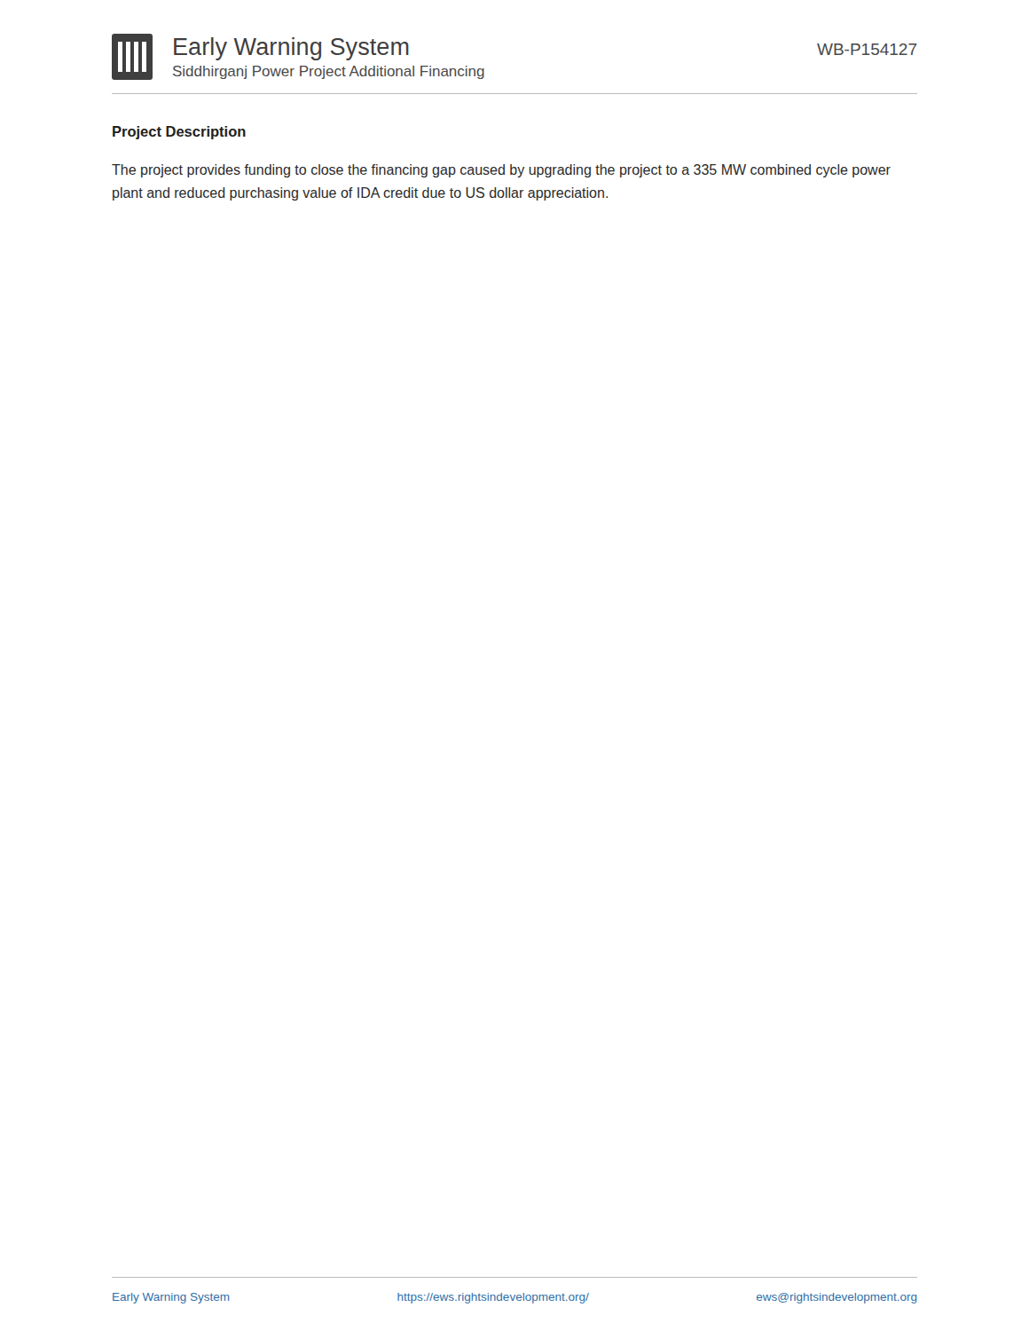Early Warning System
Siddhirganj Power Project Additional Financing
WB-P154127
Project Description
The project provides funding to close the financing gap caused by upgrading the project to a 335 MW combined cycle power plant and reduced purchasing value of IDA credit due to US dollar appreciation.
Early Warning System
https://ews.rightsindevelopment.org/
ews@rightsindevelopment.org